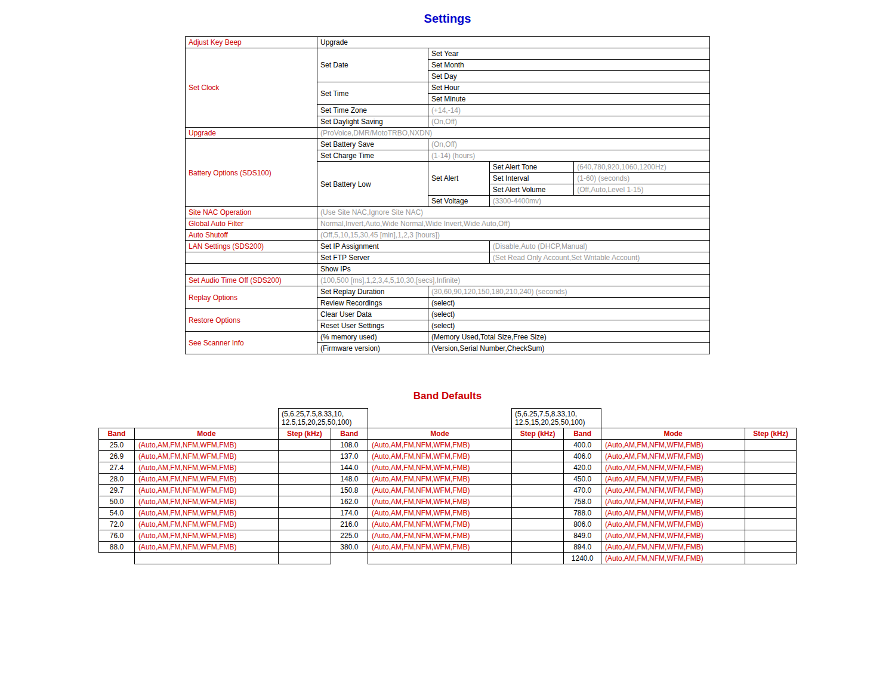Settings
| Adjust Key Beep | Upgrade |
| Set Clock | Set Date | Set Year |
| Set Month |
| Set Day |
| Set Time | Set Hour |
| Set Minute |
| Set Time Zone | (+14,-14) |
| Set Daylight Saving | (On,Off) |
| Upgrade | (ProVoice,DMR/MotoTRBO,NXDN) |
| Battery Options (SDS100) | Set Battery Save | (On,Off) |
| Set Charge Time | (1-14) (hours) |
| Set Battery Low | Set Alert | Set Alert Tone | (640,780,920,1060,1200Hz) |
| Set Interval | (1-60) (seconds) |
| Set Alert Volume | (Off,Auto,Level 1-15) |
| Set Voltage | (3300-4400mv) |
| Site NAC Operation | (Use Site NAC,Ignore Site NAC) |
| Global Auto Filter | Normal,Invert,Auto,Wide Normal,Wide Invert,Wide Auto,Off) |
| Auto Shutoff | (Off,5,10,15,30,45 [min],1,2,3 [hours]) |
| LAN Settings (SDS200) | Set IP Assignment | (Disable,Auto (DHCP,Manual) |
| | Set FTP Server | (Set Read Only Account,Set Writable Account) |
| | Show IPs |
| Set Audio Time Off (SDS200) | (100,500 [ms],1,2,3,4,5,10,30,[secs],Infinite) |
| Replay Options | Set Replay Duration | (30,60,90,120,150,180,210,240) (seconds) |
| Review Recordings | (select) |
| Restore Options | Clear User Data | (select) |
| Reset User Settings | (select) |
| See Scanner Info | (% memory used) | (Memory Used,Total Size,Free Size) |
| (Firmware version) | (Version,Serial Number,CheckSum) |
Band Defaults
| | | (5,6.25,7.5,8.33,10, 12.5,15,20,25,50,100) | | (5,6.25,7.5,8.33,10, 12.5,15,20,25,50,100) | | |
| Band | Mode | Step (kHz) | Band | Mode | Step (kHz) | Band | Mode | Step (kHz) |
| 25.0 | (Auto,AM,FM,NFM,WFM,FMB) | | 108.0 | (Auto,AM,FM,NFM,WFM,FMB) | | 400.0 | (Auto,AM,FM,NFM,WFM,FMB) | |
| 26.9 | (Auto,AM,FM,NFM,WFM,FMB) | | 137.0 | (Auto,AM,FM,NFM,WFM,FMB) | | 406.0 | (Auto,AM,FM,NFM,WFM,FMB) | |
| 27.4 | (Auto,AM,FM,NFM,WFM,FMB) | | 144.0 | (Auto,AM,FM,NFM,WFM,FMB) | | 420.0 | (Auto,AM,FM,NFM,WFM,FMB) | |
| 28.0 | (Auto,AM,FM,NFM,WFM,FMB) | | 148.0 | (Auto,AM,FM,NFM,WFM,FMB) | | 450.0 | (Auto,AM,FM,NFM,WFM,FMB) | |
| 29.7 | (Auto,AM,FM,NFM,WFM,FMB) | | 150.8 | (Auto,AM,FM,NFM,WFM,FMB) | | 470.0 | (Auto,AM,FM,NFM,WFM,FMB) | |
| 50.0 | (Auto,AM,FM,NFM,WFM,FMB) | | 162.0 | (Auto,AM,FM,NFM,WFM,FMB) | | 758.0 | (Auto,AM,FM,NFM,WFM,FMB) | |
| 54.0 | (Auto,AM,FM,NFM,WFM,FMB) | | 174.0 | (Auto,AM,FM,NFM,WFM,FMB) | | 788.0 | (Auto,AM,FM,NFM,WFM,FMB) | |
| 72.0 | (Auto,AM,FM,NFM,WFM,FMB) | | 216.0 | (Auto,AM,FM,NFM,WFM,FMB) | | 806.0 | (Auto,AM,FM,NFM,WFM,FMB) | |
| 76.0 | (Auto,AM,FM,NFM,WFM,FMB) | | 225.0 | (Auto,AM,FM,NFM,WFM,FMB) | | 849.0 | (Auto,AM,FM,NFM,WFM,FMB) | |
| 88.0 | (Auto,AM,FM,NFM,WFM,FMB) | | 380.0 | (Auto,AM,FM,NFM,WFM,FMB) | | 894.0 | (Auto,AM,FM,NFM,WFM,FMB) | |
| | | | | | | 1240.0 | (Auto,AM,FM,NFM,WFM,FMB) | |